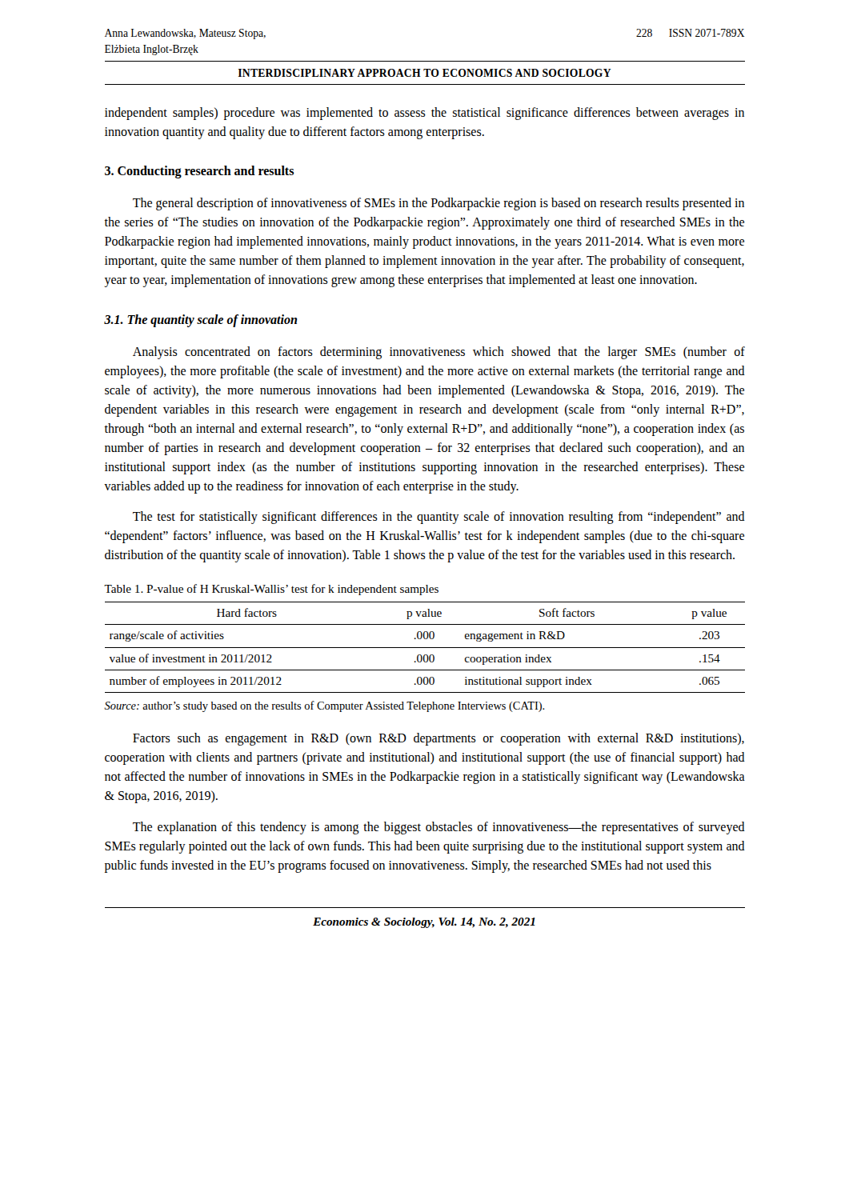Anna Lewandowska, Mateusz Stopa,
Elżbieta Inglot-Brzęk
228
ISSN 2071-789X
INTERDISCIPLINARY APPROACH TO ECONOMICS AND SOCIOLOGY
independent samples) procedure was implemented to assess the statistical significance differences between averages in innovation quantity and quality due to different factors among enterprises.
3. Conducting research and results
The general description of innovativeness of SMEs in the Podkarpackie region is based on research results presented in the series of “The studies on innovation of the Podkarpackie region”. Approximately one third of researched SMEs in the Podkarpackie region had implemented innovations, mainly product innovations, in the years 2011-2014. What is even more important, quite the same number of them planned to implement innovation in the year after. The probability of consequent, year to year, implementation of innovations grew among these enterprises that implemented at least one innovation.
3.1. The quantity scale of innovation
Analysis concentrated on factors determining innovativeness which showed that the larger SMEs (number of employees), the more profitable (the scale of investment) and the more active on external markets (the territorial range and scale of activity), the more numerous innovations had been implemented (Lewandowska & Stopa, 2016, 2019). The dependent variables in this research were engagement in research and development (scale from “only internal R+D”, through “both an internal and external research”, to “only external R+D”, and additionally “none”), a cooperation index (as number of parties in research and development cooperation – for 32 enterprises that declared such cooperation), and an institutional support index (as the number of institutions supporting innovation in the researched enterprises). These variables added up to the readiness for innovation of each enterprise in the study.
The test for statistically significant differences in the quantity scale of innovation resulting from “independent” and “dependent” factors’ influence, was based on the H Kruskal-Wallis’ test for k independent samples (due to the chi-square distribution of the quantity scale of innovation). Table 1 shows the p value of the test for the variables used in this research.
Table 1. P-value of H Kruskal-Wallis’ test for k independent samples
| Hard factors | p value | Soft factors | p value |
| --- | --- | --- | --- |
| range/scale of activities | .000 | engagement in R&D | .203 |
| value of investment in 2011/2012 | .000 | cooperation index | .154 |
| number of employees in 2011/2012 | .000 | institutional support index | .065 |
Source: author’s study based on the results of Computer Assisted Telephone Interviews (CATI).
Factors such as engagement in R&D (own R&D departments or cooperation with external R&D institutions), cooperation with clients and partners (private and institutional) and institutional support (the use of financial support) had not affected the number of innovations in SMEs in the Podkarpackie region in a statistically significant way (Lewandowska & Stopa, 2016, 2019).
The explanation of this tendency is among the biggest obstacles of innovativeness—the representatives of surveyed SMEs regularly pointed out the lack of own funds. This had been quite surprising due to the institutional support system and public funds invested in the EU’s programs focused on innovativeness. Simply, the researched SMEs had not used this
Economics & Sociology, Vol. 14, No. 2, 2021